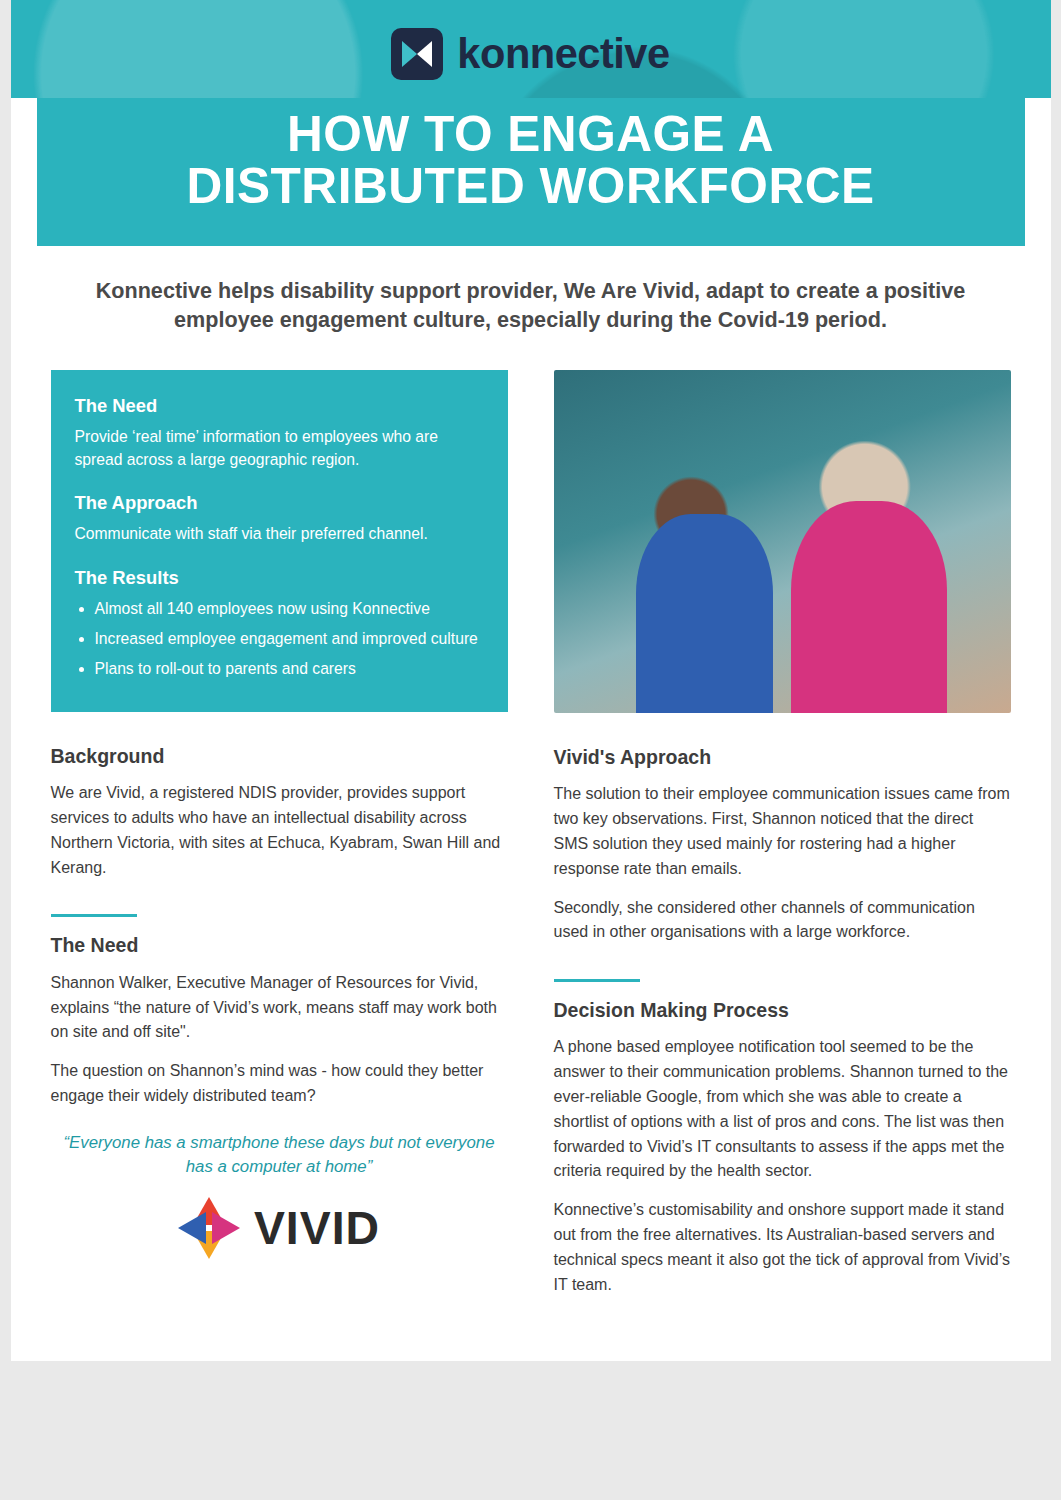konnective
How to Engage a
Distributed Workforce
Konnective helps disability support provider, We Are Vivid, adapt to create a positive employee engagement culture, especially during the Covid-19 period.
The Need
Provide ‘real time’ information to employees who are spread across a large geographic region.
The Approach
Communicate with staff via their preferred channel.
The Results
Almost all 140 employees now using Konnective
Increased employee engagement and improved culture
Plans to roll-out to parents and carers
Background
We are Vivid, a registered NDIS provider, provides support services to adults who have an intellectual disability across Northern Victoria, with sites at Echuca, Kyabram, Swan Hill and Kerang.
The Need
Shannon Walker, Executive Manager of Resources for Vivid, explains “the nature of Vivid’s work, means staff may work both on site and off site".
The question on Shannon’s mind was - how could they better engage their widely distributed team?
“Everyone has a smartphone these days but not everyone has a computer at home”
VIVID
Vivid's Approach
The solution to their employee communication issues came from two key observations. First, Shannon noticed that the direct SMS solution they used mainly for rostering had a higher response rate than emails.
Secondly, she considered other channels of communication used in other organisations with a large workforce.
Decision Making Process
A phone based employee notification tool seemed to be the answer to their communication problems. Shannon turned to the ever-reliable Google, from which she was able to create a shortlist of options with a list of pros and cons. The list was then forwarded to Vivid’s IT consultants to assess if the apps met the criteria required by the health sector.
Konnective’s customisability and onshore support made it stand out from the free alternatives. Its Australian-based servers and technical specs meant it also got the tick of approval from Vivid’s IT team.